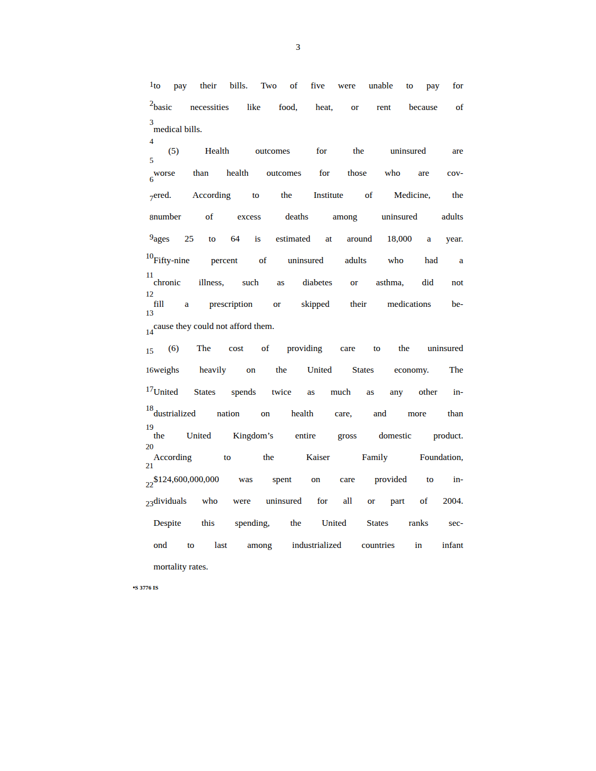3
| 1 2 3 4 5 6 7 8 9 10 11 12 13 14 15 16 17 18 19 20 21 22 23 | to pay their bills. Two of five were unable to pay for basic necessities like food, heat, or rent because of medical bills. (5) Health outcomes for the uninsured are worse than health outcomes for those who are cov- ered. According to the Institute of Medicine, the number of excess deaths among uninsured adults ages 25 to 64 is estimated at around 18,000 a year. Fifty-nine percent of uninsured adults who had a chronic illness, such as diabetes or asthma, did not fill a prescription or skipped their medications be- cause they could not afford them. (6) The cost of providing care to the uninsured weighs heavily on the United States economy. The United States spends twice as much as any other in- dustrialized nation on health care, and more than the United Kingdom’s entire gross domestic product. According to the Kaiser Family Foundation, $124,600,000,000 was spent on care provided to in- dividuals who were uninsured for all or part of 2004. Despite this spending, the United States ranks sec- ond to last among industrialized countries in infant mortality rates. |
•S 3776 IS